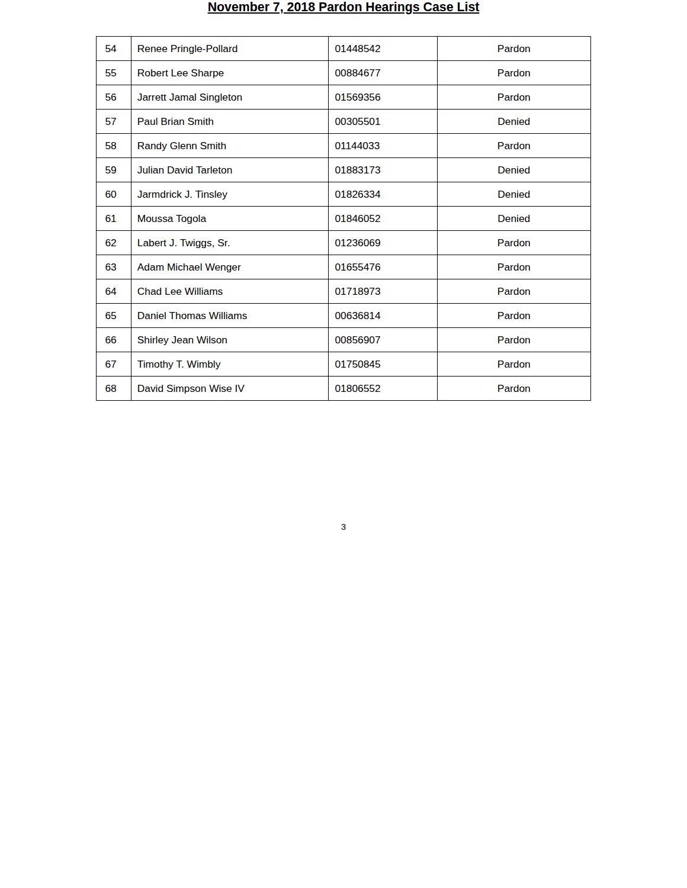November 7, 2018 Pardon Hearings Case List
| 54 | Renee Pringle-Pollard | 01448542 | Pardon |
| 55 | Robert Lee Sharpe | 00884677 | Pardon |
| 56 | Jarrett Jamal Singleton | 01569356 | Pardon |
| 57 | Paul Brian Smith | 00305501 | Denied |
| 58 | Randy Glenn Smith | 01144033 | Pardon |
| 59 | Julian David Tarleton | 01883173 | Denied |
| 60 | Jarmdrick J. Tinsley | 01826334 | Denied |
| 61 | Moussa Togola | 01846052 | Denied |
| 62 | Labert J. Twiggs, Sr. | 01236069 | Pardon |
| 63 | Adam Michael Wenger | 01655476 | Pardon |
| 64 | Chad Lee Williams | 01718973 | Pardon |
| 65 | Daniel Thomas Williams | 00636814 | Pardon |
| 66 | Shirley Jean Wilson | 00856907 | Pardon |
| 67 | Timothy T. Wimbly | 01750845 | Pardon |
| 68 | David Simpson Wise IV | 01806552 | Pardon |
3